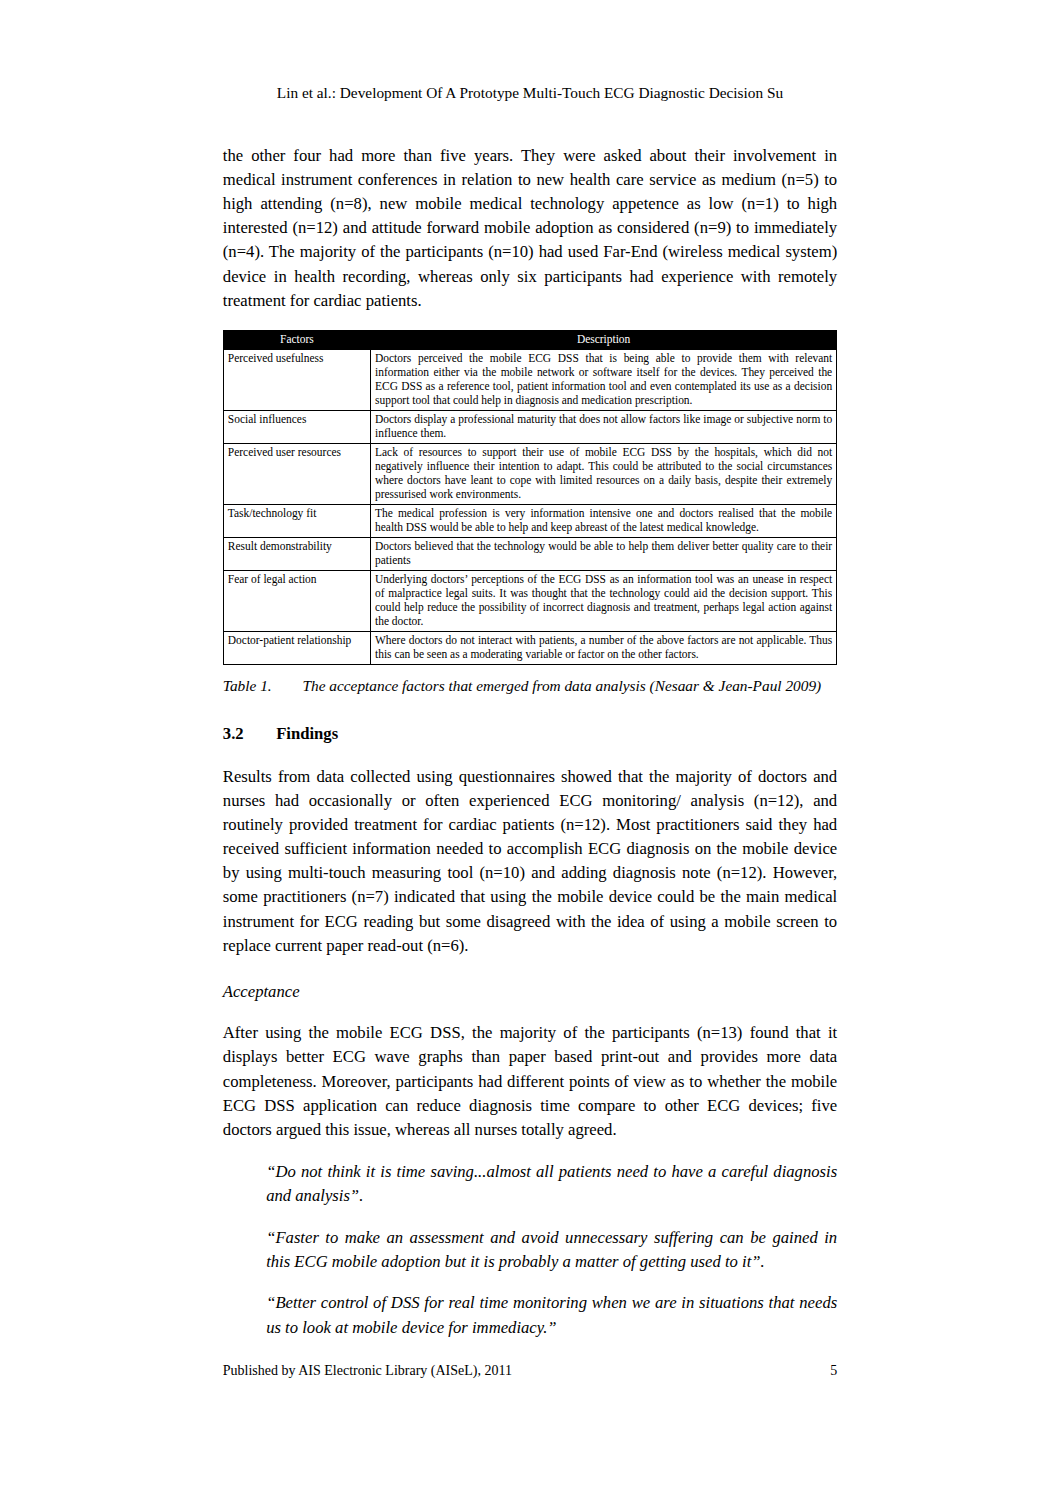Lin et al.: Development Of A Prototype Multi-Touch ECG Diagnostic Decision Su
the other four had more than five years. They were asked about their involvement in medical instrument conferences in relation to new health care service as medium (n=5) to high attending (n=8), new mobile medical technology appetence as low (n=1) to high interested (n=12) and attitude forward mobile adoption as considered (n=9) to immediately (n=4). The majority of the participants (n=10) had used Far-End (wireless medical system) device in health recording, whereas only six participants had experience with remotely treatment for cardiac patients.
| Factors | Description |
| --- | --- |
| Perceived usefulness | Doctors perceived the mobile ECG DSS that is being able to provide them with relevant information either via the mobile network or software itself for the devices. They perceived the ECG DSS as a reference tool, patient information tool and even contemplated its use as a decision support tool that could help in diagnosis and medication prescription. |
| Social influences | Doctors display a professional maturity that does not allow factors like image or subjective norm to influence them. |
| Perceived user resources | Lack of resources to support their use of mobile ECG DSS by the hospitals, which did not negatively influence their intention to adapt. This could be attributed to the social circumstances where doctors have leant to cope with limited resources on a daily basis, despite their extremely pressurised work environments. |
| Task/technology fit | The medical profession is very information intensive one and doctors realised that the mobile health DSS would be able to help and keep abreast of the latest medical knowledge. |
| Result demonstrability | Doctors believed that the technology would be able to help them deliver better quality care to their patients |
| Fear of legal action | Underlying doctors’ perceptions of the ECG DSS as an information tool was an unease in respect of malpractice legal suits. It was thought that the technology could aid the decision support. This could help reduce the possibility of incorrect diagnosis and treatment, perhaps legal action against the doctor. |
| Doctor-patient relationship | Where doctors do not interact with patients, a number of the above factors are not applicable. Thus this can be seen as a moderating variable or factor on the other factors. |
Table 1. The acceptance factors that emerged from data analysis (Nesaar & Jean-Paul 2009)
3.2 Findings
Results from data collected using questionnaires showed that the majority of doctors and nurses had occasionally or often experienced ECG monitoring/ analysis (n=12), and routinely provided treatment for cardiac patients (n=12). Most practitioners said they had received sufficient information needed to accomplish ECG diagnosis on the mobile device by using multi-touch measuring tool (n=10) and adding diagnosis note (n=12). However, some practitioners (n=7) indicated that using the mobile device could be the main medical instrument for ECG reading but some disagreed with the idea of using a mobile screen to replace current paper read-out (n=6).
Acceptance
After using the mobile ECG DSS, the majority of the participants (n=13) found that it displays better ECG wave graphs than paper based print-out and provides more data completeness. Moreover, participants had different points of view as to whether the mobile ECG DSS application can reduce diagnosis time compare to other ECG devices; five doctors argued this issue, whereas all nurses totally agreed.
“Do not think it is time saving...almost all patients need to have a careful diagnosis and analysis”.
“Faster to make an assessment and avoid unnecessary suffering can be gained in this ECG mobile adoption but it is probably a matter of getting used to it”.
“Better control of DSS for real time monitoring when we are in situations that needs us to look at mobile device for immediacy.”
Published by AIS Electronic Library (AISeL), 2011 5